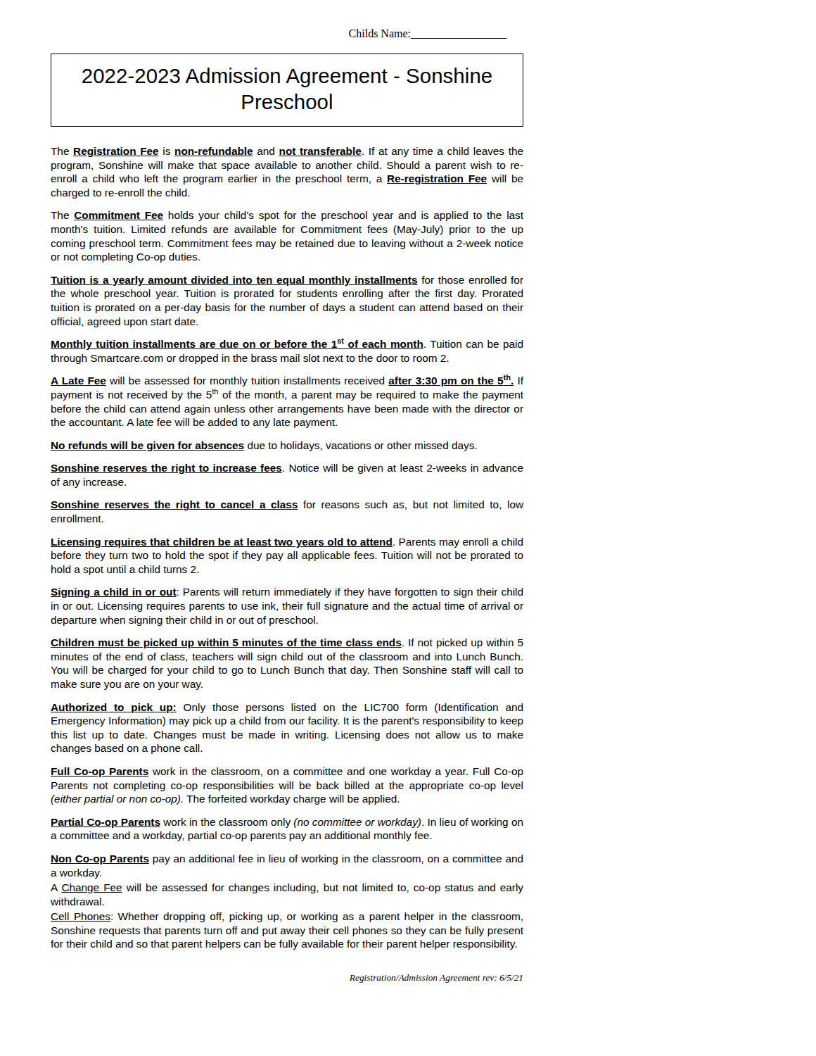Childs Name:_________________
2022-2023 Admission Agreement - Sonshine Preschool
The Registration Fee is non-refundable and not transferable. If at any time a child leaves the program, Sonshine will make that space available to another child. Should a parent wish to re-enroll a child who left the program earlier in the preschool term, a Re-registration Fee will be charged to re-enroll the child.
The Commitment Fee holds your child's spot for the preschool year and is applied to the last month's tuition. Limited refunds are available for Commitment fees (May-July) prior to the up coming preschool term. Commitment fees may be retained due to leaving without a 2-week notice or not completing Co-op duties.
Tuition is a yearly amount divided into ten equal monthly installments for those enrolled for the whole preschool year. Tuition is prorated for students enrolling after the first day. Prorated tuition is prorated on a per-day basis for the number of days a student can attend based on their official, agreed upon start date.
Monthly tuition installments are due on or before the 1st of each month. Tuition can be paid through Smartcare.com or dropped in the brass mail slot next to the door to room 2.
A Late Fee will be assessed for monthly tuition installments received after 3:30 pm on the 5th. If payment is not received by the 5th of the month, a parent may be required to make the payment before the child can attend again unless other arrangements have been made with the director or the accountant. A late fee will be added to any late payment.
No refunds will be given for absences due to holidays, vacations or other missed days.
Sonshine reserves the right to increase fees. Notice will be given at least 2-weeks in advance of any increase.
Sonshine reserves the right to cancel a class for reasons such as, but not limited to, low enrollment.
Licensing requires that children be at least two years old to attend. Parents may enroll a child before they turn two to hold the spot if they pay all applicable fees. Tuition will not be prorated to hold a spot until a child turns 2.
Signing a child in or out: Parents will return immediately if they have forgotten to sign their child in or out. Licensing requires parents to use ink, their full signature and the actual time of arrival or departure when signing their child in or out of preschool.
Children must be picked up within 5 minutes of the time class ends. If not picked up within 5 minutes of the end of class, teachers will sign child out of the classroom and into Lunch Bunch. You will be charged for your child to go to Lunch Bunch that day. Then Sonshine staff will call to make sure you are on your way.
Authorized to pick up: Only those persons listed on the LIC700 form (Identification and Emergency Information) may pick up a child from our facility. It is the parent's responsibility to keep this list up to date. Changes must be made in writing. Licensing does not allow us to make changes based on a phone call.
Full Co-op Parents work in the classroom, on a committee and one workday a year. Full Co-op Parents not completing co-op responsibilities will be back billed at the appropriate co-op level (either partial or non co-op). The forfeited workday charge will be applied.
Partial Co-op Parents work in the classroom only (no committee or workday). In lieu of working on a committee and a workday, partial co-op parents pay an additional monthly fee.
Non Co-op Parents pay an additional fee in lieu of working in the classroom, on a committee and a workday.
A Change Fee will be assessed for changes including, but not limited to, co-op status and early withdrawal.
Cell Phones: Whether dropping off, picking up, or working as a parent helper in the classroom, Sonshine requests that parents turn off and put away their cell phones so they can be fully present for their child and so that parent helpers can be fully available for their parent helper responsibility.
Registration/Admission Agreement rev: 6/5/21